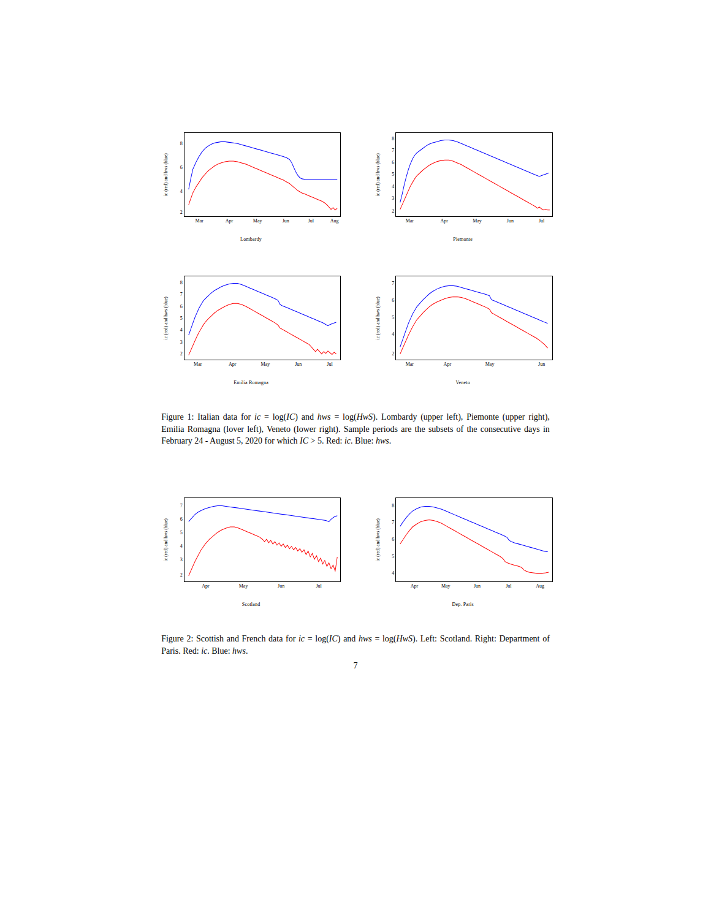ic (red) and hws (blue)
8 6 4 2
Mar Apr May Jun Jul Aug
Lombardy
ic (red) and hws (blue)
8 7 6 5 4 3 2
Mar Apr May Jun Jul
Piemonte
ic (red) and hws (blue)
8 7 6 5 4 3 2
Mar Apr May Jun Jul
Emilia Romagna
ic (red) and hws (blue)
7 6 5 4 2
Mar Apr May Jun
Veneto
Figure 1: Italian data for ic = log(IC) and hws = log(HwS). Lombardy (upper left), Piemonte (upper right), Emilia Romagna (lover left), Veneto (lower right). Sample periods are the subsets of the consecutive days in February 24 - August 5, 2020 for which IC > 5. Red: ic. Blue: hws.
ic (red) and hws (blue)
7 6 5 4 3 2
Apr May Jun Jul
Scotland
ic (red) and hws (blue)
8 7 6 5 4
Apr May Jun Jul Aug
Dep. Paris
Figure 2: Scottish and French data for ic = log(IC) and hws = log(HwS). Left: Scotland. Right: Department of Paris. Red: ic. Blue: hws.
7